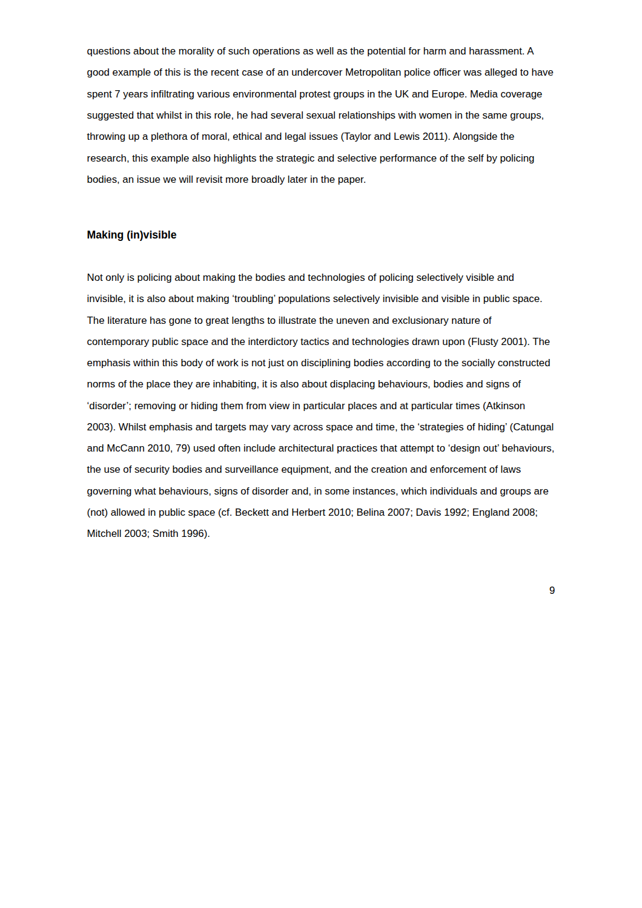questions about the morality of such operations as well as the potential for harm and harassment. A good example of this is the recent case of an undercover Metropolitan police officer was alleged to have spent 7 years infiltrating various environmental protest groups in the UK and Europe. Media coverage suggested that whilst in this role, he had several sexual relationships with women in the same groups, throwing up a plethora of moral, ethical and legal issues (Taylor and Lewis 2011). Alongside the research, this example also highlights the strategic and selective performance of the self by policing bodies, an issue we will revisit more broadly later in the paper.
Making (in)visible
Not only is policing about making the bodies and technologies of policing selectively visible and invisible, it is also about making ‘troubling’ populations selectively invisible and visible in public space. The literature has gone to great lengths to illustrate the uneven and exclusionary nature of contemporary public space and the interdictory tactics and technologies drawn upon (Flusty 2001). The emphasis within this body of work is not just on disciplining bodies according to the socially constructed norms of the place they are inhabiting, it is also about displacing behaviours, bodies and signs of ‘disorder’; removing or hiding them from view in particular places and at particular times (Atkinson 2003). Whilst emphasis and targets may vary across space and time, the ‘strategies of hiding’ (Catungal and McCann 2010, 79) used often include architectural practices that attempt to ‘design out’ behaviours, the use of security bodies and surveillance equipment, and the creation and enforcement of laws governing what behaviours, signs of disorder and, in some instances, which individuals and groups are (not) allowed in public space (cf. Beckett and Herbert 2010; Belina 2007; Davis 1992; England 2008; Mitchell 2003; Smith 1996).
9